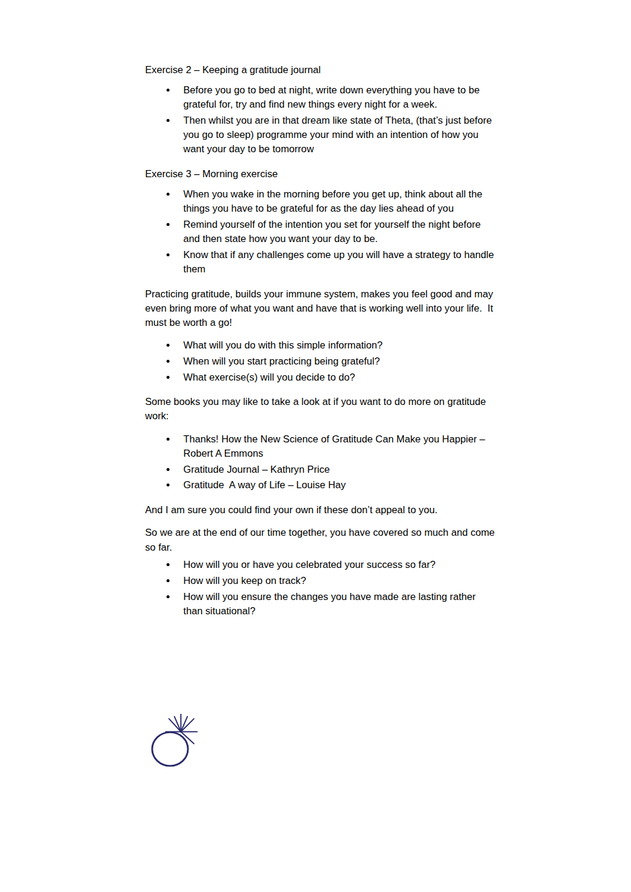Exercise 2 – Keeping a gratitude journal
Before you go to bed at night, write down everything you have to be grateful for, try and find new things every night for a week.
Then whilst you are in that dream like state of Theta, (that’s just before you go to sleep) programme your mind with an intention of how you want your day to be tomorrow
Exercise 3 – Morning exercise
When you wake in the morning before you get up, think about all the things you have to be grateful for as the day lies ahead of you
Remind yourself of the intention you set for yourself the night before and then state how you want your day to be.
Know that if any challenges come up you will have a strategy to handle them
Practicing gratitude, builds your immune system, makes you feel good and may even bring more of what you want and have that is working well into your life. It must be worth a go!
What will you do with this simple information?
When will you start practicing being grateful?
What exercise(s) will you decide to do?
Some books you may like to take a look at if you want to do more on gratitude work:
Thanks! How the New Science of Gratitude Can Make you Happier – Robert A Emmons
Gratitude Journal – Kathryn Price
Gratitude A way of Life – Louise Hay
And I am sure you could find your own if these don’t appeal to you.
So we are at the end of our time together, you have covered so much and come so far.
How will you or have you celebrated your success so far?
How will you keep on track?
How will you ensure the changes you have made are lasting rather than situational?